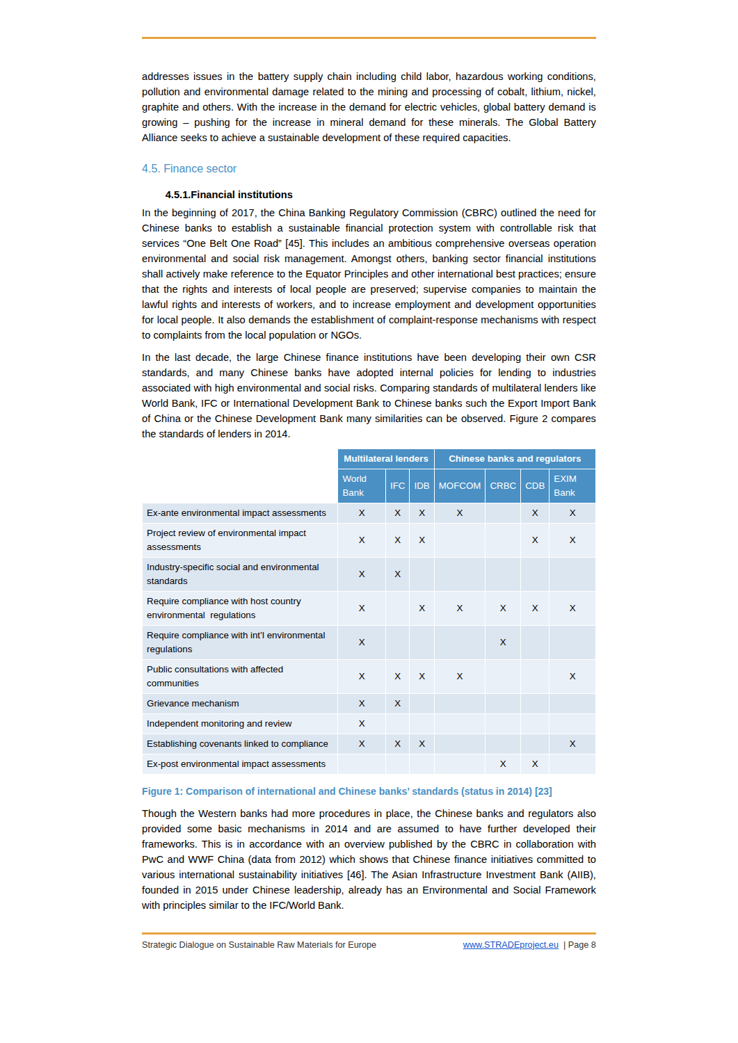addresses issues in the battery supply chain including child labor, hazardous working conditions, pollution and environmental damage related to the mining and processing of cobalt, lithium, nickel, graphite and others. With the increase in the demand for electric vehicles, global battery demand is growing – pushing for the increase in mineral demand for these minerals. The Global Battery Alliance seeks to achieve a sustainable development of these required capacities.
4.5. Finance sector
4.5.1.Financial institutions
In the beginning of 2017, the China Banking Regulatory Commission (CBRC) outlined the need for Chinese banks to establish a sustainable financial protection system with controllable risk that services “One Belt One Road” [45]. This includes an ambitious comprehensive overseas operation environmental and social risk management. Amongst others, banking sector financial institutions shall actively make reference to the Equator Principles and other international best practices; ensure that the rights and interests of local people are preserved; supervise companies to maintain the lawful rights and interests of workers, and to increase employment and development opportunities for local people. It also demands the establishment of complaint-response mechanisms with respect to complaints from the local population or NGOs.
In the last decade, the large Chinese finance institutions have been developing their own CSR standards, and many Chinese banks have adopted internal policies for lending to industries associated with high environmental and social risks. Comparing standards of multilateral lenders like World Bank, IFC or International Development Bank to Chinese banks such the Export Import Bank of China or the Chinese Development Bank many similarities can be observed. Figure 2 compares the standards of lenders in 2014.
| | Multilateral lenders | Chinese banks and regulators |
| --- | --- | --- |
| World Bank | IFC | IDB | MOFCOM | CRBC | CDB | EXIM Bank |
| Ex-ante environmental impact assessments | X | X | X | X | | X | X |
| Project review of environmental impact assessments | X | X | X | | | X | X |
| Industry-specific social and environmental standards | X | X | | | | | |
| Require compliance with host country environmental regulations | X | | X | X | X | X | X |
| Require compliance with int’l environmental regulations | X | | | | X | | |
| Public consultations with affected communities | X | X | X | X | | | X |
| Grievance mechanism | X | X | | | | | |
| Independent monitoring and review | X | | | | | | |
| Establishing covenants linked to compliance | X | X | X | | | | X |
| Ex-post environmental impact assessments | | | | | X | X | |
Figure 1: Comparison of international and Chinese banks’ standards (status in 2014) [23]
Though the Western banks had more procedures in place, the Chinese banks and regulators also provided some basic mechanisms in 2014 and are assumed to have further developed their frameworks. This is in accordance with an overview published by the CBRC in collaboration with PwC and WWF China (data from 2012) which shows that Chinese finance initiatives committed to various international sustainability initiatives [46]. The Asian Infrastructure Investment Bank (AIIB), founded in 2015 under Chinese leadership, already has an Environmental and Social Framework with principles similar to the IFC/World Bank.
Strategic Dialogue on Sustainable Raw Materials for Europe
www.STRADEproject.eu | Page 8